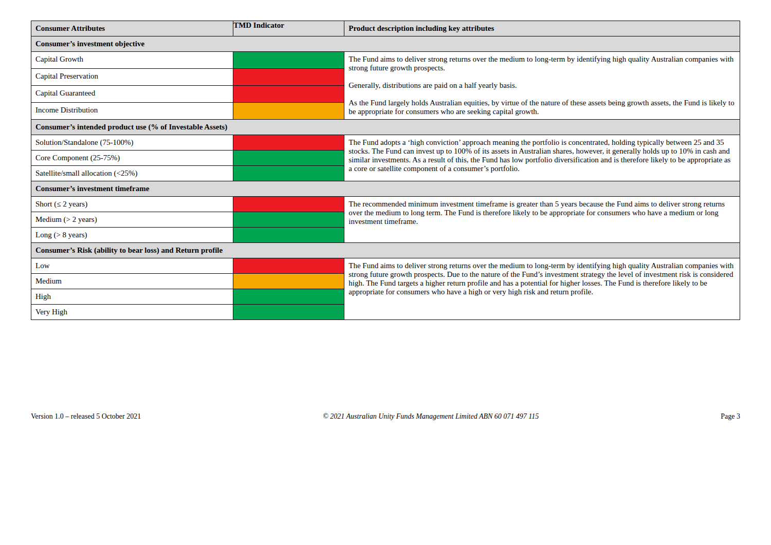| Consumer Attributes | TMD Indicator | Product description including key attributes |
| --- | --- | --- |
| Consumer’s investment objective |
| Capital Growth | | The Fund aims to deliver strong returns over the medium to long-term by identifying high quality Australian companies with strong future growth prospects. Generally, distributions are paid on a half yearly basis. As the Fund largely holds Australian equities, by virtue of the nature of these assets being growth assets, the Fund is likely to be appropriate for consumers who are seeking capital growth. |
| Capital Preservation | |
| Capital Guaranteed | |
| Income Distribution | |
| Consumer’s intended product use (% of Investable Assets) |
| Solution/Standalone (75-100%) | | The Fund adopts a ‘high conviction’ approach meaning the portfolio is concentrated, holding typically between 25 and 35 stocks. The Fund can invest up to 100% of its assets in Australian shares, however, it generally holds up to 10% in cash and similar investments. As a result of this, the Fund has low portfolio diversification and is therefore likely to be appropriate as a core or satellite component of a consumer’s portfolio. |
| Core Component (25-75%) | |
| Satellite/small allocation (<25%) | |
| Consumer’s investment timeframe |
| Short (≤ 2 years) | | The recommended minimum investment timeframe is greater than 5 years because the Fund aims to deliver strong returns over the medium to long term. The Fund is therefore likely to be appropriate for consumers who have a medium or long investment timeframe. |
| Medium (> 2 years) | |
| Long (> 8 years) | |
| Consumer’s Risk (ability to bear loss) and Return profile |
| Low | | The Fund aims to deliver strong returns over the medium to long-term by identifying high quality Australian companies with strong future growth prospects. Due to the nature of the Fund’s investment strategy the level of investment risk is considered high. The Fund targets a higher return profile and has a potential for higher losses. The Fund is therefore likely to be appropriate for consumers who have a high or very high risk and return profile. |
| Medium | |
| High | |
| Very High | |
Version 1.0 – released 5 October 2021 © 2021 Australian Unity Funds Management Limited ABN 60 071 497 115 Page 3